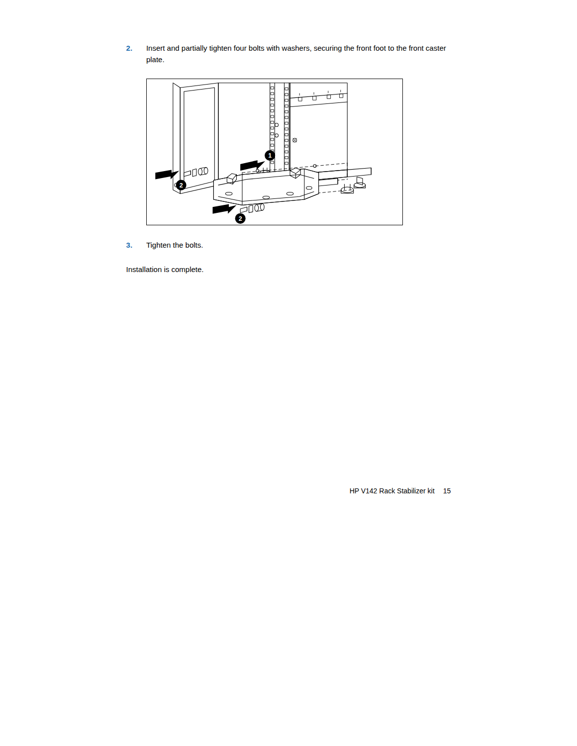2. Insert and partially tighten four bolts with washers, securing the front foot to the front caster plate.
1 2 2
3. Tighten the bolts.
Installation is complete.
HP V142 Rack Stabilizer kit15